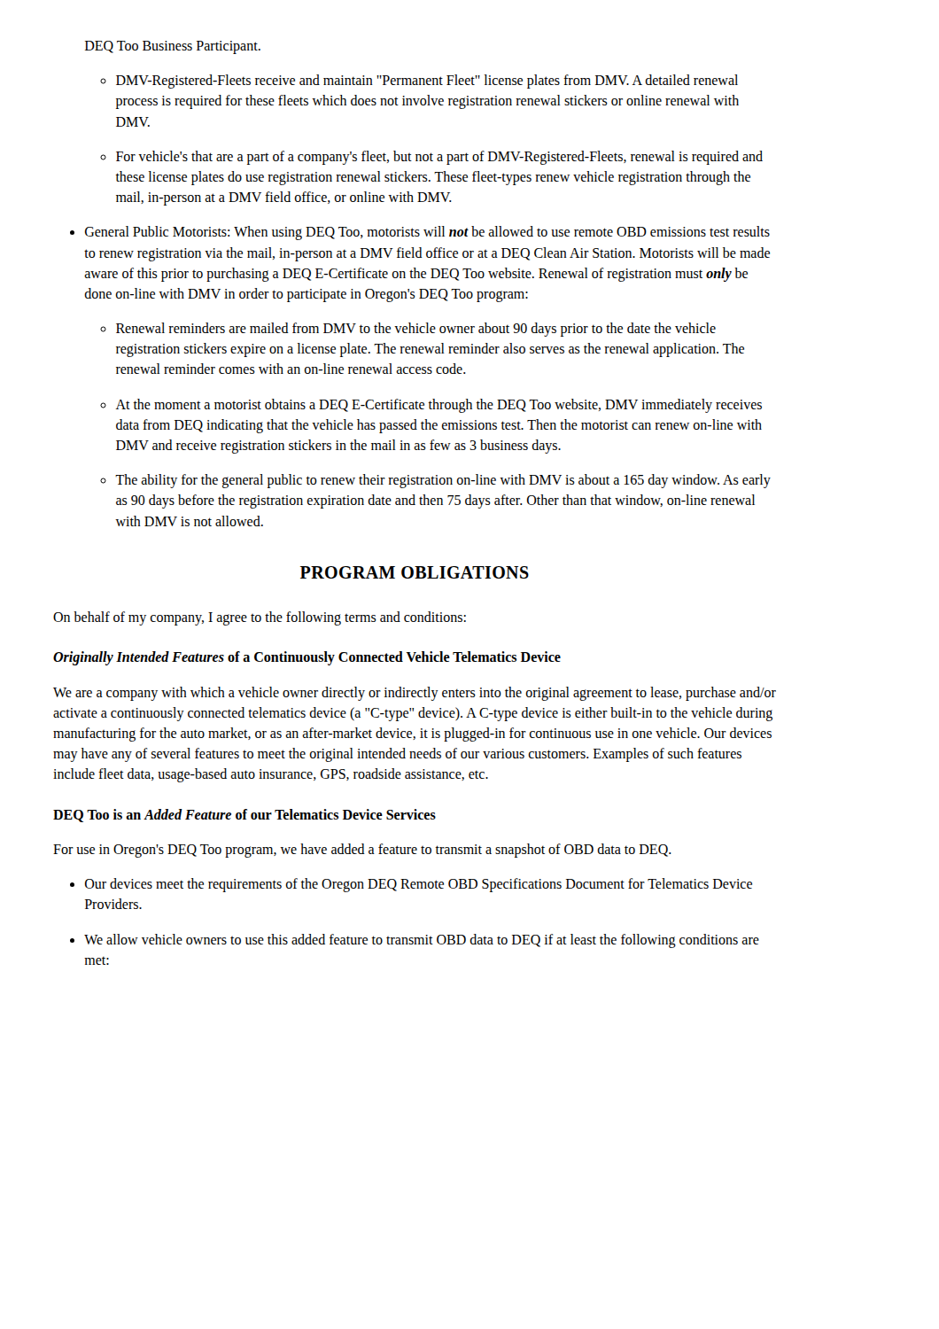DEQ Too Business Participant.
DMV-Registered-Fleets receive and maintain "Permanent Fleet" license plates from DMV. A detailed renewal process is required for these fleets which does not involve registration renewal stickers or online renewal with DMV.
For vehicle's that are a part of a company's fleet, but not a part of DMV-Registered-Fleets, renewal is required and these license plates do use registration renewal stickers. These fleet-types renew vehicle registration through the mail, in-person at a DMV field office, or online with DMV.
General Public Motorists: When using DEQ Too, motorists will not be allowed to use remote OBD emissions test results to renew registration via the mail, in-person at a DMV field office or at a DEQ Clean Air Station. Motorists will be made aware of this prior to purchasing a DEQ E-Certificate on the DEQ Too website. Renewal of registration must only be done on-line with DMV in order to participate in Oregon's DEQ Too program:
Renewal reminders are mailed from DMV to the vehicle owner about 90 days prior to the date the vehicle registration stickers expire on a license plate. The renewal reminder also serves as the renewal application. The renewal reminder comes with an on-line renewal access code.
At the moment a motorist obtains a DEQ E-Certificate through the DEQ Too website, DMV immediately receives data from DEQ indicating that the vehicle has passed the emissions test. Then the motorist can renew on-line with DMV and receive registration stickers in the mail in as few as 3 business days.
The ability for the general public to renew their registration on-line with DMV is about a 165 day window. As early as 90 days before the registration expiration date and then 75 days after. Other than that window, on-line renewal with DMV is not allowed.
PROGRAM OBLIGATIONS
On behalf of my company, I agree to the following terms and conditions:
Originally Intended Features of a Continuously Connected Vehicle Telematics Device
We are a company with which a vehicle owner directly or indirectly enters into the original agreement to lease, purchase and/or activate a continuously connected telematics device (a "C-type" device). A C-type device is either built-in to the vehicle during manufacturing for the auto market, or as an after-market device, it is plugged-in for continuous use in one vehicle. Our devices may have any of several features to meet the original intended needs of our various customers. Examples of such features include fleet data, usage-based auto insurance, GPS, roadside assistance, etc.
DEQ Too is an Added Feature of our Telematics Device Services
For use in Oregon's DEQ Too program, we have added a feature to transmit a snapshot of OBD data to DEQ.
Our devices meet the requirements of the Oregon DEQ Remote OBD Specifications Document for Telematics Device Providers.
We allow vehicle owners to use this added feature to transmit OBD data to DEQ if at least the following conditions are met: